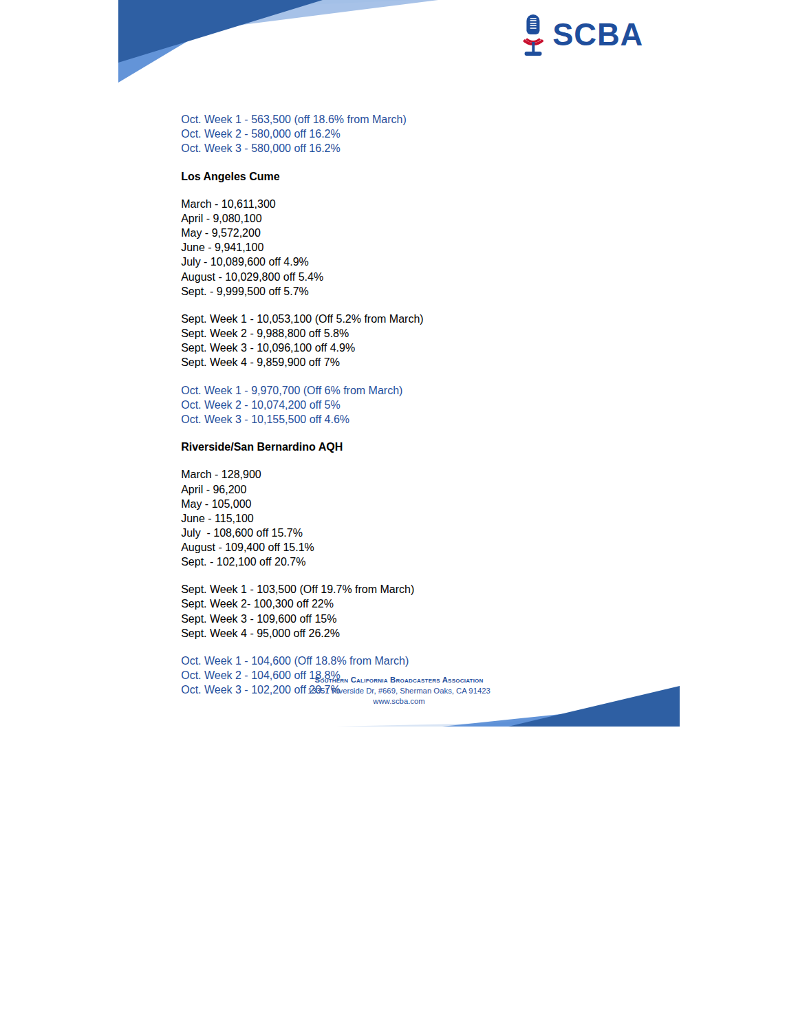SCBA
Oct. Week 1 - 563,500 (off 18.6% from March)
Oct. Week 2 - 580,000 off 16.2%
Oct. Week 3 - 580,000 off 16.2%
Los Angeles Cume
March - 10,611,300
April - 9,080,100
May - 9,572,200
June - 9,941,100
July - 10,089,600 off 4.9%
August - 10,029,800 off 5.4%
Sept. - 9,999,500 off 5.7%
Sept. Week 1 - 10,053,100 (Off 5.2% from March)
Sept. Week 2 - 9,988,800 off 5.8%
Sept. Week 3 - 10,096,100 off 4.9%
Sept. Week 4 - 9,859,900 off 7%
Oct. Week 1 - 9,970,700 (Off 6% from March)
Oct. Week 2 - 10,074,200 off 5%
Oct. Week 3 - 10,155,500 off 4.6%
Riverside/San Bernardino AQH
March - 128,900
April - 96,200
May - 105,000
June - 115,100
July - 108,600 off 15.7%
August - 109,400 off 15.1%
Sept. - 102,100 off 20.7%
Sept. Week 1 - 103,500 (Off 19.7% from March)
Sept. Week 2- 100,300 off 22%
Sept. Week 3 - 109,600 off 15%
Sept. Week 4 - 95,000 off 26.2%
Oct. Week 1 - 104,600 (Off 18.8% from March)
Oct. Week 2 - 104,600 off 18.8%
Oct. Week 3 - 102,200 off 20.7%
Southern California Broadcasters Association
13351 Riverside Dr, #669, Sherman Oaks, CA 91423
www.scba.com